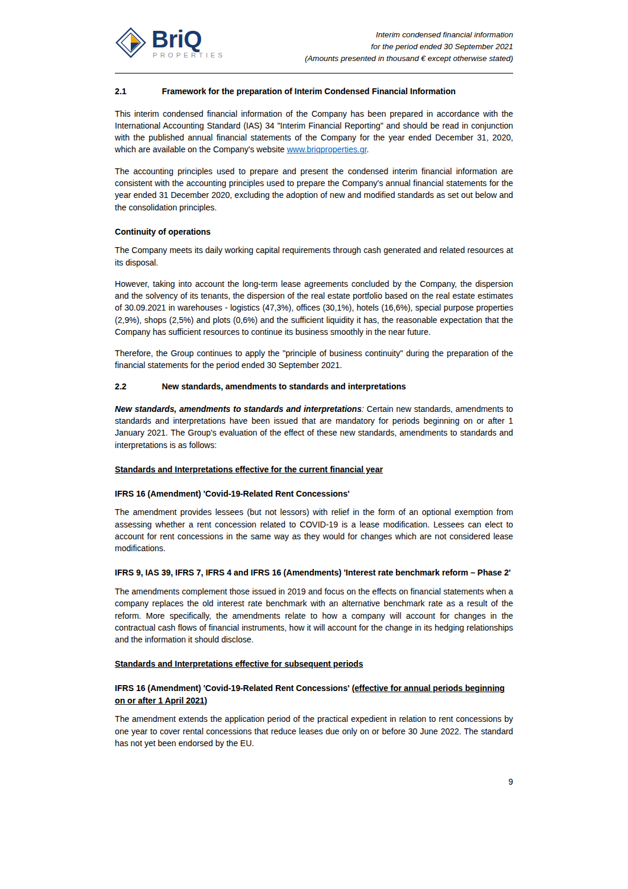BriQ
PROPERTIES
Interim condensed financial information
for the period ended 30 September 2021
(Amounts presented in thousand € except otherwise stated)
2.1 Framework for the preparation of Interim Condensed Financial Information
This interim condensed financial information of the Company has been prepared in accordance with the International Accounting Standard (IAS) 34 "Interim Financial Reporting" and should be read in conjunction with the published annual financial statements of the Company for the year ended December 31, 2020, which are available on the Company's website www.briqproperties.gr.
The accounting principles used to prepare and present the condensed interim financial information are consistent with the accounting principles used to prepare the Company's annual financial statements for the year ended 31 December 2020, excluding the adoption of new and modified standards as set out below and the consolidation principles.
Continuity of operations
The Company meets its daily working capital requirements through cash generated and related resources at its disposal.
However, taking into account the long-term lease agreements concluded by the Company, the dispersion and the solvency of its tenants, the dispersion of the real estate portfolio based on the real estate estimates of 30.09.2021 in warehouses - logistics (47,3%), offices (30,1%), hotels (16,6%), special purpose properties (2,9%), shops (2,5%) and plots (0,6%) and the sufficient liquidity it has, the reasonable expectation that the Company has sufficient resources to continue its business smoothly in the near future.
Therefore, the Group continues to apply the "principle of business continuity" during the preparation of the financial statements for the period ended 30 September 2021.
2.2 New standards, amendments to standards and interpretations
New standards, amendments to standards and interpretations: Certain new standards, amendments to standards and interpretations have been issued that are mandatory for periods beginning on or after 1 January 2021. The Group's evaluation of the effect of these new standards, amendments to standards and interpretations is as follows:
Standards and Interpretations effective for the current financial year
IFRS 16 (Amendment) 'Covid-19-Related Rent Concessions'
The amendment provides lessees (but not lessors) with relief in the form of an optional exemption from assessing whether a rent concession related to COVID-19 is a lease modification. Lessees can elect to account for rent concessions in the same way as they would for changes which are not considered lease modifications.
IFRS 9, IAS 39, IFRS 7, IFRS 4 and IFRS 16 (Amendments) 'Interest rate benchmark reform – Phase 2'
The amendments complement those issued in 2019 and focus on the effects on financial statements when a company replaces the old interest rate benchmark with an alternative benchmark rate as a result of the reform. More specifically, the amendments relate to how a company will account for changes in the contractual cash flows of financial instruments, how it will account for the change in its hedging relationships and the information it should disclose.
Standards and Interpretations effective for subsequent periods
IFRS 16 (Amendment) 'Covid-19-Related Rent Concessions' (effective for annual periods beginning on or after 1 April 2021)
The amendment extends the application period of the practical expedient in relation to rent concessions by one year to cover rental concessions that reduce leases due only on or before 30 June 2022. The standard has not yet been endorsed by the EU.
9